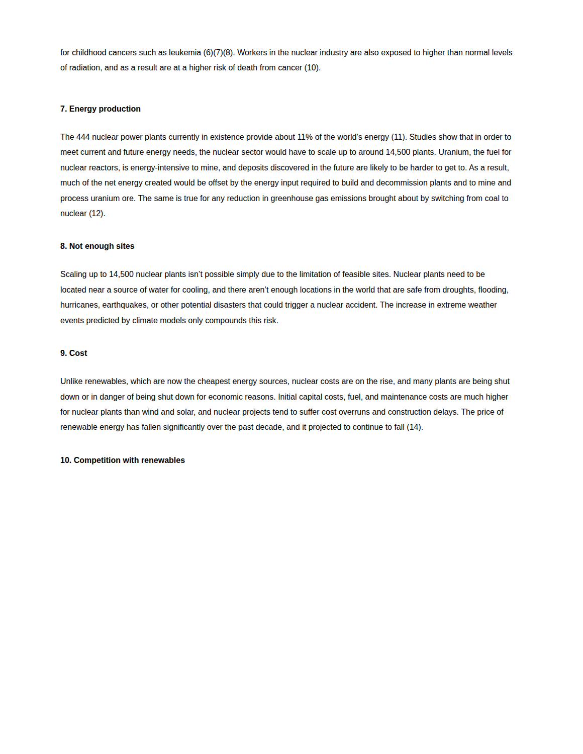for childhood cancers such as leukemia (6)(7)(8). Workers in the nuclear industry are also exposed to higher than normal levels of radiation, and as a result are at a higher risk of death from cancer (10).
7. Energy production
The 444 nuclear power plants currently in existence provide about 11% of the world’s energy (11). Studies show that in order to meet current and future energy needs, the nuclear sector would have to scale up to around 14,500 plants. Uranium, the fuel for nuclear reactors, is energy-intensive to mine, and deposits discovered in the future are likely to be harder to get to. As a result, much of the net energy created would be offset by the energy input required to build and decommission plants and to mine and process uranium ore. The same is true for any reduction in greenhouse gas emissions brought about by switching from coal to nuclear (12).
8. Not enough sites
Scaling up to 14,500 nuclear plants isn’t possible simply due to the limitation of feasible sites. Nuclear plants need to be located near a source of water for cooling, and there aren’t enough locations in the world that are safe from droughts, flooding, hurricanes, earthquakes, or other potential disasters that could trigger a nuclear accident. The increase in extreme weather events predicted by climate models only compounds this risk.
9. Cost
Unlike renewables, which are now the cheapest energy sources, nuclear costs are on the rise, and many plants are being shut down or in danger of being shut down for economic reasons. Initial capital costs, fuel, and maintenance costs are much higher for nuclear plants than wind and solar, and nuclear projects tend to suffer cost overruns and construction delays. The price of renewable energy has fallen significantly over the past decade, and it projected to continue to fall (14).
10. Competition with renewables